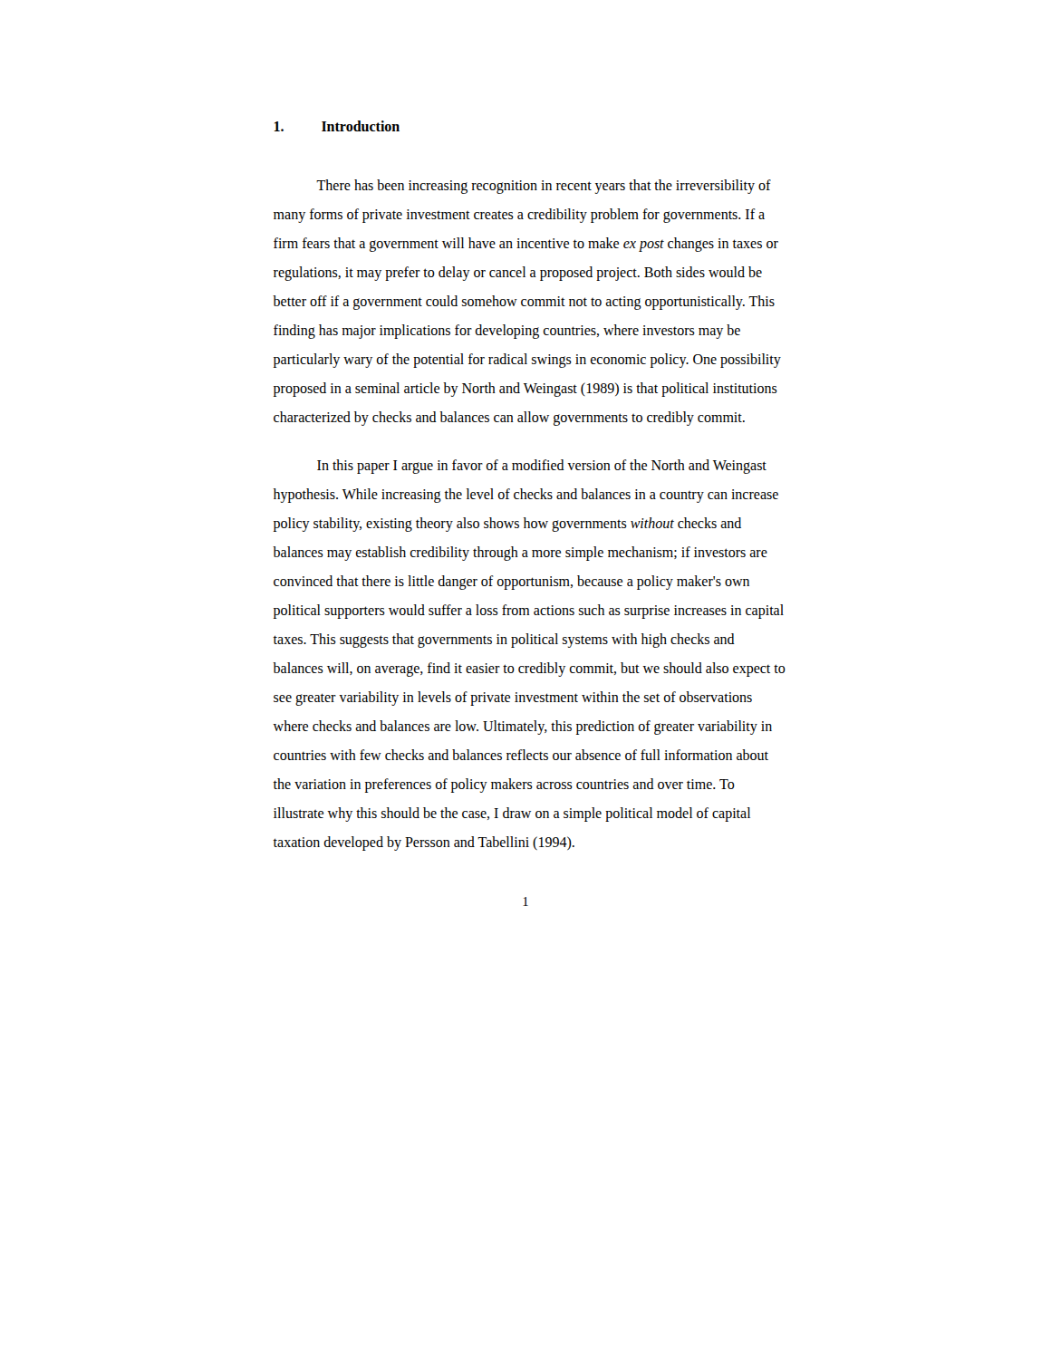1. Introduction
There has been increasing recognition in recent years that the irreversibility of many forms of private investment creates a credibility problem for governments. If a firm fears that a government will have an incentive to make ex post changes in taxes or regulations, it may prefer to delay or cancel a proposed project. Both sides would be better off if a government could somehow commit not to acting opportunistically. This finding has major implications for developing countries, where investors may be particularly wary of the potential for radical swings in economic policy. One possibility proposed in a seminal article by North and Weingast (1989) is that political institutions characterized by checks and balances can allow governments to credibly commit.
In this paper I argue in favor of a modified version of the North and Weingast hypothesis. While increasing the level of checks and balances in a country can increase policy stability, existing theory also shows how governments without checks and balances may establish credibility through a more simple mechanism; if investors are convinced that there is little danger of opportunism, because a policy maker's own political supporters would suffer a loss from actions such as surprise increases in capital taxes. This suggests that governments in political systems with high checks and balances will, on average, find it easier to credibly commit, but we should also expect to see greater variability in levels of private investment within the set of observations where checks and balances are low. Ultimately, this prediction of greater variability in countries with few checks and balances reflects our absence of full information about the variation in preferences of policy makers across countries and over time. To illustrate why this should be the case, I draw on a simple political model of capital taxation developed by Persson and Tabellini (1994).
1